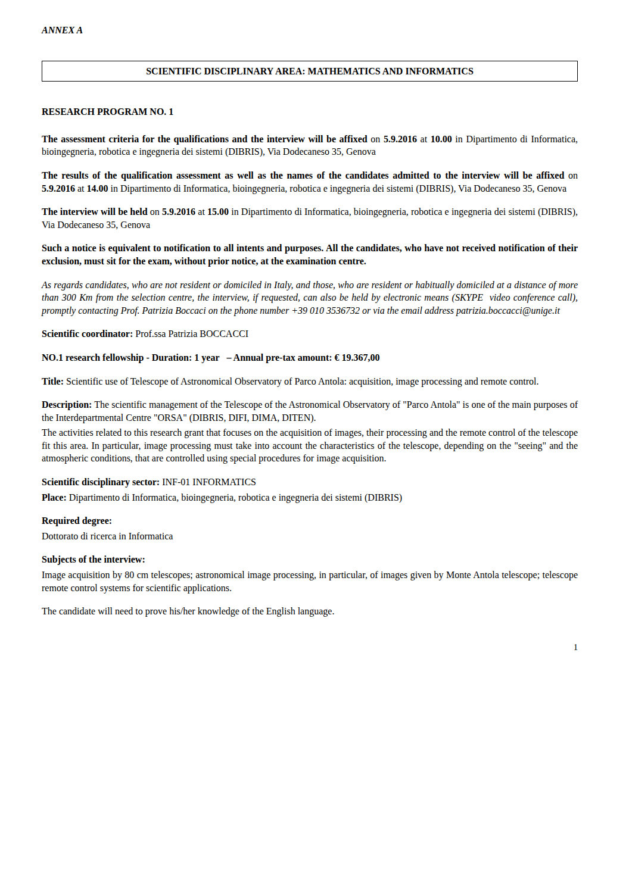ANNEX A
SCIENTIFIC DISCIPLINARY AREA: MATHEMATICS AND INFORMATICS
RESEARCH PROGRAM NO. 1
The assessment criteria for the qualifications and the interview will be affixed on 5.9.2016 at 10.00 in Dipartimento di Informatica, bioingegneria, robotica e ingegneria dei sistemi (DIBRIS), Via Dodecaneso 35, Genova
The results of the qualification assessment as well as the names of the candidates admitted to the interview will be affixed on 5.9.2016 at 14.00 in Dipartimento di Informatica, bioingegneria, robotica e ingegneria dei sistemi (DIBRIS), Via Dodecaneso 35, Genova
The interview will be held on 5.9.2016 at 15.00 in Dipartimento di Informatica, bioingegneria, robotica e ingegneria dei sistemi (DIBRIS), Via Dodecaneso 35, Genova
Such a notice is equivalent to notification to all intents and purposes. All the candidates, who have not received notification of their exclusion, must sit for the exam, without prior notice, at the examination centre.
As regards candidates, who are not resident or domiciled in Italy, and those, who are resident or habitually domiciled at a distance of more than 300 Km from the selection centre, the interview, if requested, can also be held by electronic means (SKYPE video conference call), promptly contacting Prof. Patrizia Boccaci on the phone number +39 010 3536732 or via the email address patrizia.boccacci@unige.it
Scientific coordinator: Prof.ssa Patrizia BOCCACCI
NO.1 research fellowship - Duration: 1 year – Annual pre-tax amount: € 19.367,00
Title: Scientific use of Telescope of Astronomical Observatory of Parco Antola: acquisition, image processing and remote control.
Description: The scientific management of the Telescope of the Astronomical Observatory of "Parco Antola" is one of the main purposes of the Interdepartmental Centre "ORSA" (DIBRIS, DIFI, DIMA, DITEN).
The activities related to this research grant that focuses on the acquisition of images, their processing and the remote control of the telescope fit this area. In particular, image processing must take into account the characteristics of the telescope, depending on the "seeing" and the atmospheric conditions, that are controlled using special procedures for image acquisition.
Scientific disciplinary sector: INF-01 INFORMATICS
Place: Dipartimento di Informatica, bioingegneria, robotica e ingegneria dei sistemi (DIBRIS)
Required degree:
Dottorato di ricerca in Informatica
Subjects of the interview:
Image acquisition by 80 cm telescopes; astronomical image processing, in particular, of images given by Monte Antola telescope; telescope remote control systems for scientific applications.
The candidate will need to prove his/her knowledge of the English language.
1